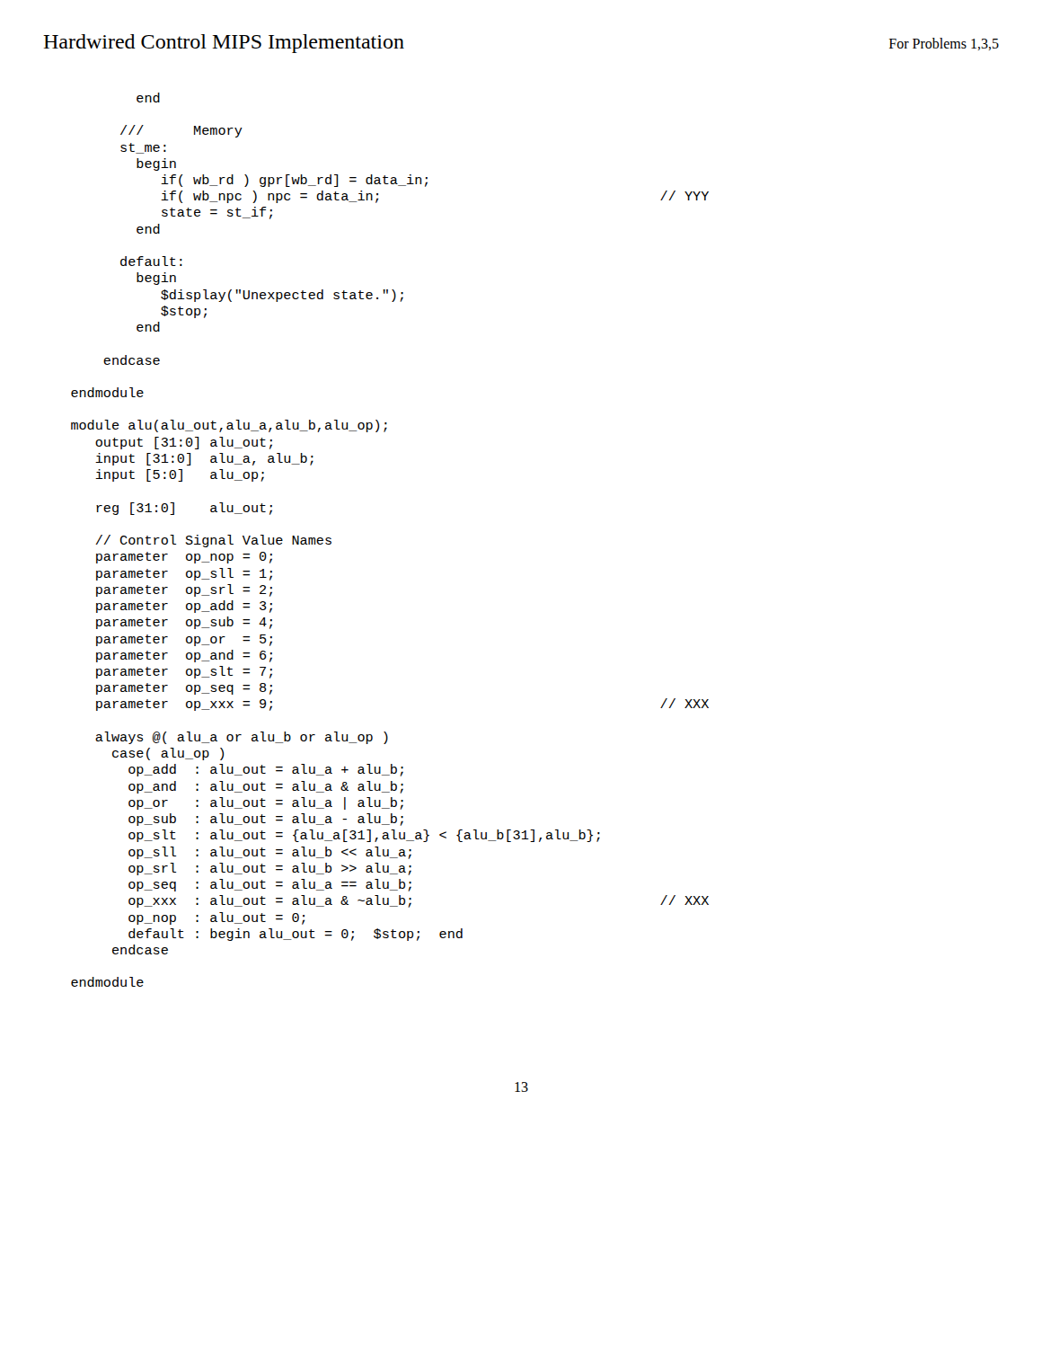Hardwired Control MIPS Implementation
For Problems 1,3,5
        end

      ///      Memory
      st_me:
        begin
           if( wb_rd ) gpr[wb_rd] = data_in;
           if( wb_npc ) npc = data_in;                                  // YYY
           state = st_if;
        end

      default:
        begin
           $display("Unexpected state.");
           $stop;
        end

    endcase

endmodule

module alu(alu_out,alu_a,alu_b,alu_op);
   output [31:0] alu_out;
   input [31:0]  alu_a, alu_b;
   input [5:0]   alu_op;

   reg [31:0]    alu_out;

   // Control Signal Value Names
   parameter  op_nop = 0;
   parameter  op_sll = 1;
   parameter  op_srl = 2;
   parameter  op_add = 3;
   parameter  op_sub = 4;
   parameter  op_or  = 5;
   parameter  op_and = 6;
   parameter  op_slt = 7;
   parameter  op_seq = 8;
   parameter  op_xxx = 9;                                               // XXX

   always @( alu_a or alu_b or alu_op )
     case( alu_op )
       op_add  : alu_out = alu_a + alu_b;
       op_and  : alu_out = alu_a & alu_b;
       op_or   : alu_out = alu_a | alu_b;
       op_sub  : alu_out = alu_a - alu_b;
       op_slt  : alu_out = {alu_a[31],alu_a} < {alu_b[31],alu_b};
       op_sll  : alu_out = alu_b << alu_a;
       op_srl  : alu_out = alu_b >> alu_a;
       op_seq  : alu_out = alu_a == alu_b;
       op_xxx  : alu_out = alu_a & ~alu_b;                              // XXX
       op_nop  : alu_out = 0;
       default : begin alu_out = 0;  $stop;  end
     endcase

endmodule
13